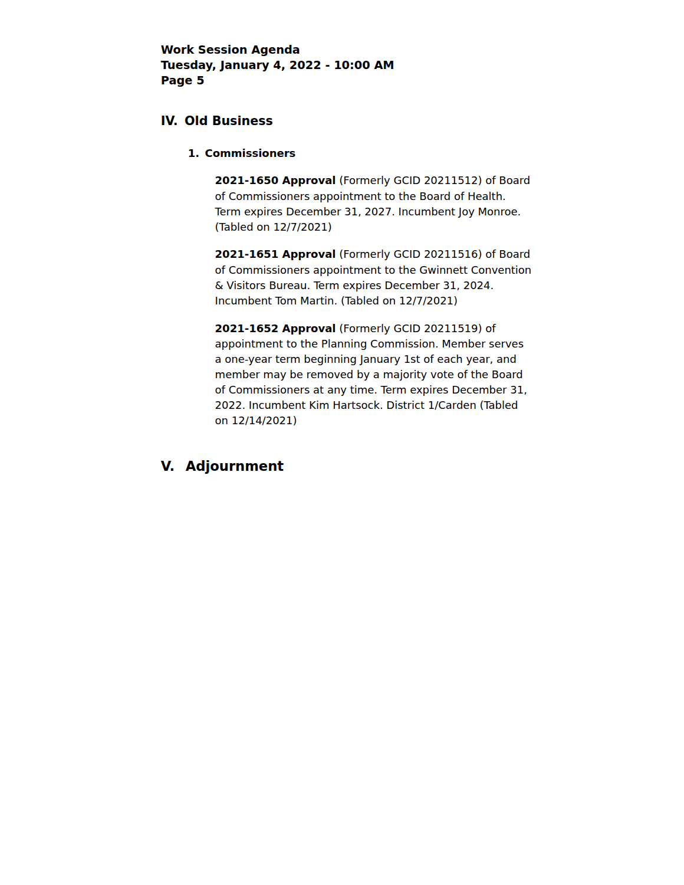Work Session Agenda
Tuesday, January 4, 2022 - 10:00 AM
Page 5
IV. Old Business
1. Commissioners
2021-1650 Approval (Formerly GCID 20211512) of Board of Commissioners appointment to the Board of Health. Term expires December 31, 2027. Incumbent Joy Monroe. (Tabled on 12/7/2021)
2021-1651 Approval (Formerly GCID 20211516) of Board of Commissioners appointment to the Gwinnett Convention & Visitors Bureau. Term expires December 31, 2024. Incumbent Tom Martin. (Tabled on 12/7/2021)
2021-1652 Approval (Formerly GCID 20211519) of appointment to the Planning Commission. Member serves a one-year term beginning January 1st of each year, and member may be removed by a majority vote of the Board of Commissioners at any time. Term expires December 31, 2022. Incumbent Kim Hartsock. District 1/Carden (Tabled on 12/14/2021)
V. Adjournment